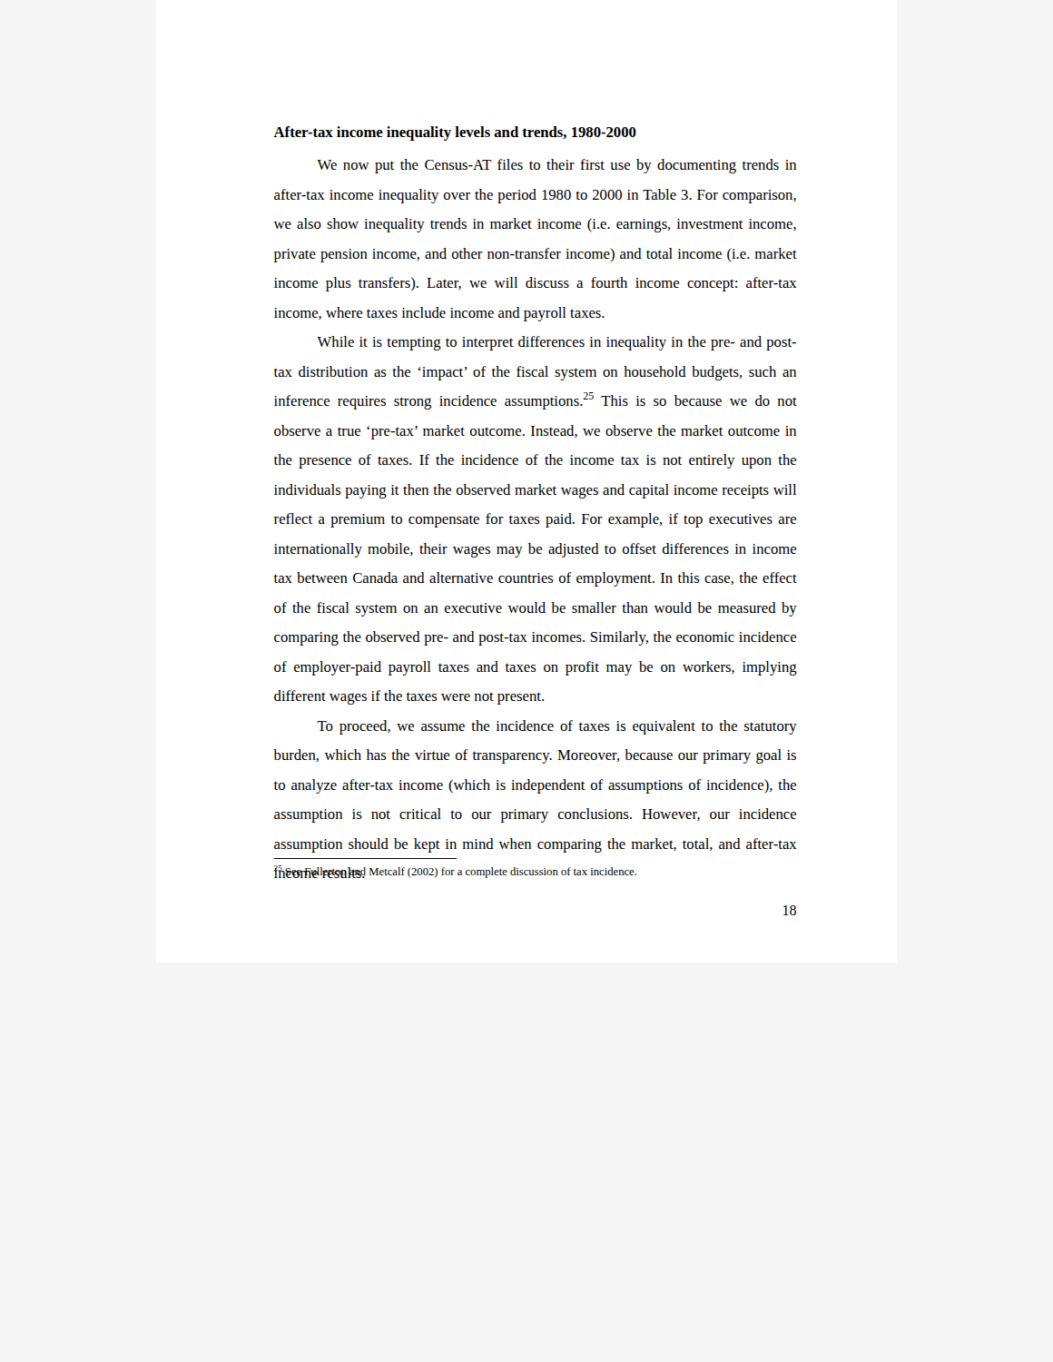After-tax income inequality levels and trends, 1980-2000
We now put the Census-AT files to their first use by documenting trends in after-tax income inequality over the period 1980 to 2000 in Table 3. For comparison, we also show inequality trends in market income (i.e. earnings, investment income, private pension income, and other non-transfer income) and total income (i.e. market income plus transfers). Later, we will discuss a fourth income concept: after-tax income, where taxes include income and payroll taxes.
While it is tempting to interpret differences in inequality in the pre- and post-tax distribution as the ‘impact’ of the fiscal system on household budgets, such an inference requires strong incidence assumptions.25 This is so because we do not observe a true ‘pre-tax’ market outcome. Instead, we observe the market outcome in the presence of taxes. If the incidence of the income tax is not entirely upon the individuals paying it then the observed market wages and capital income receipts will reflect a premium to compensate for taxes paid. For example, if top executives are internationally mobile, their wages may be adjusted to offset differences in income tax between Canada and alternative countries of employment. In this case, the effect of the fiscal system on an executive would be smaller than would be measured by comparing the observed pre- and post-tax incomes. Similarly, the economic incidence of employer-paid payroll taxes and taxes on profit may be on workers, implying different wages if the taxes were not present.
To proceed, we assume the incidence of taxes is equivalent to the statutory burden, which has the virtue of transparency. Moreover, because our primary goal is to analyze after-tax income (which is independent of assumptions of incidence), the assumption is not critical to our primary conclusions. However, our incidence assumption should be kept in mind when comparing the market, total, and after-tax income results.
25 See Fullerton and Metcalf (2002) for a complete discussion of tax incidence.
18